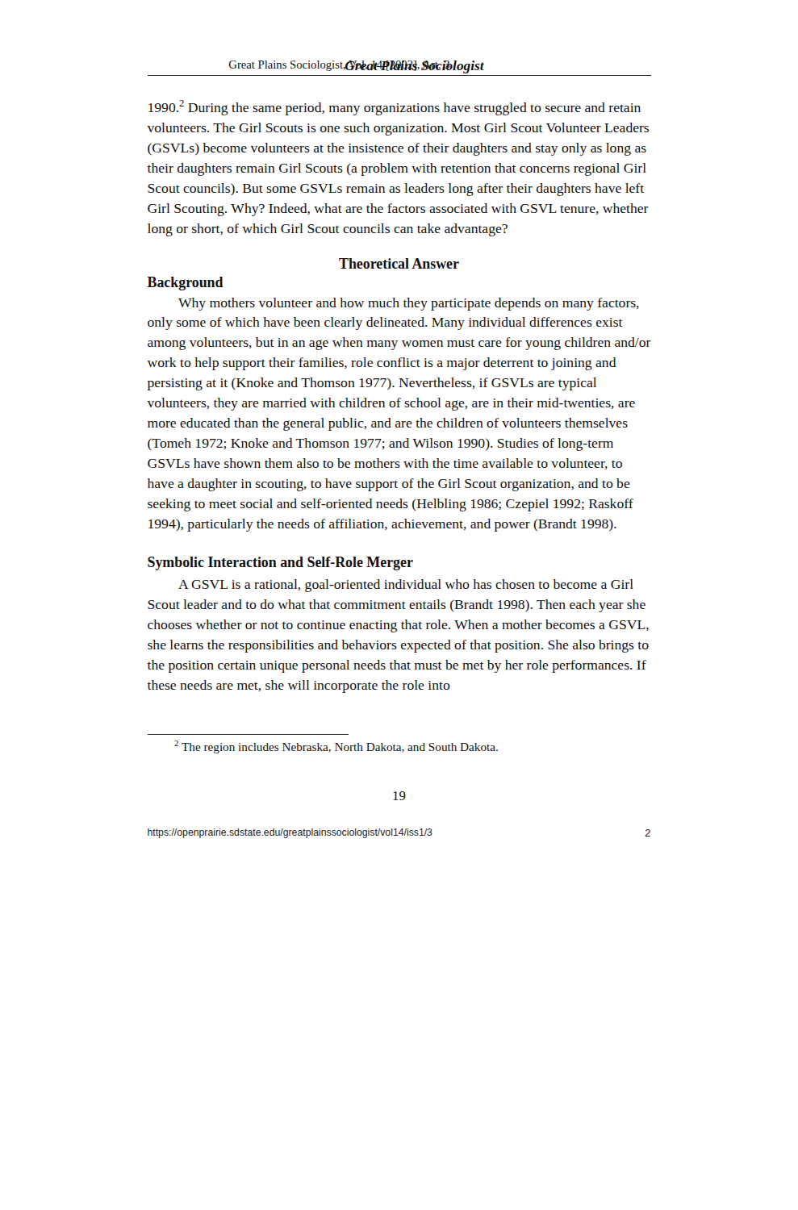Great Plains Sociologist, Vol. 14 [2002], Art. 3 Great Plains Sociologist
1990.2 During the same period, many organizations have struggled to secure and retain volunteers. The Girl Scouts is one such organization. Most Girl Scout Volunteer Leaders (GSVLs) become volunteers at the insistence of their daughters and stay only as long as their daughters remain Girl Scouts (a problem with retention that concerns regional Girl Scout councils). But some GSVLs remain as leaders long after their daughters have left Girl Scouting. Why? Indeed, what are the factors associated with GSVL tenure, whether long or short, of which Girl Scout councils can take advantage?
Theoretical Answer
Background
Why mothers volunteer and how much they participate depends on many factors, only some of which have been clearly delineated. Many individual differences exist among volunteers, but in an age when many women must care for young children and/or work to help support their families, role conflict is a major deterrent to joining and persisting at it (Knoke and Thomson 1977). Nevertheless, if GSVLs are typical volunteers, they are married with children of school age, are in their mid-twenties, are more educated than the general public, and are the children of volunteers themselves (Tomeh 1972; Knoke and Thomson 1977; and Wilson 1990). Studies of long-term GSVLs have shown them also to be mothers with the time available to volunteer, to have a daughter in scouting, to have support of the Girl Scout organization, and to be seeking to meet social and self-oriented needs (Helbling 1986; Czepiel 1992; Raskoff 1994), particularly the needs of affiliation, achievement, and power (Brandt 1998).
Symbolic Interaction and Self-Role Merger
A GSVL is a rational, goal-oriented individual who has chosen to become a Girl Scout leader and to do what that commitment entails (Brandt 1998). Then each year she chooses whether or not to continue enacting that role. When a mother becomes a GSVL, she learns the responsibilities and behaviors expected of that position. She also brings to the position certain unique personal needs that must be met by her role performances. If these needs are met, she will incorporate the role into
2 The region includes Nebraska, North Dakota, and South Dakota.
19
https://openprairie.sdstate.edu/greatplainssociologist/vol14/iss1/3 2